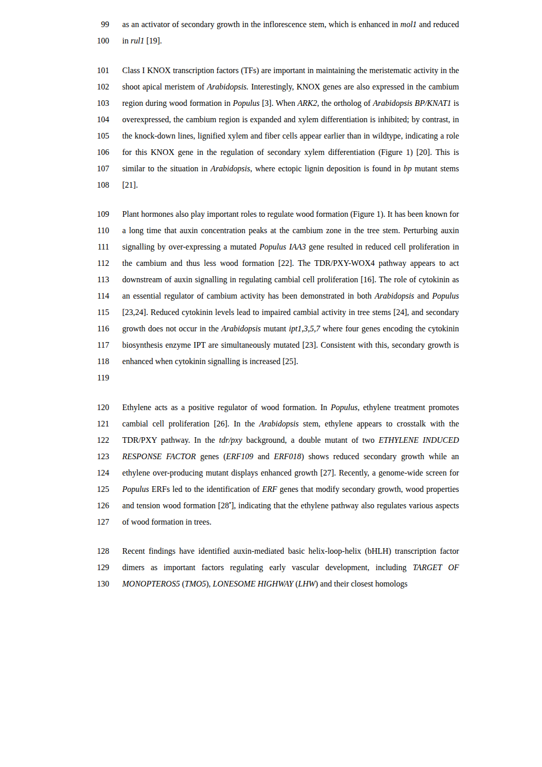99 100
as an activator of secondary growth in the inflorescence stem, which is enhanced in mol1 and reduced in rul1 [19].
101 102 103 104 105 106 107 108
Class I KNOX transcription factors (TFs) are important in maintaining the meristematic activity in the shoot apical meristem of Arabidopsis. Interestingly, KNOX genes are also expressed in the cambium region during wood formation in Populus [3]. When ARK2, the ortholog of Arabidopsis BP/KNAT1 is overexpressed, the cambium region is expanded and xylem differentiation is inhibited; by contrast, in the knock-down lines, lignified xylem and fiber cells appear earlier than in wildtype, indicating a role for this KNOX gene in the regulation of secondary xylem differentiation (Figure 1) [20]. This is similar to the situation in Arabidopsis, where ectopic lignin deposition is found in bp mutant stems [21].
109 110 111 112 113 114 115 116 117 118 119
Plant hormones also play important roles to regulate wood formation (Figure 1). It has been known for a long time that auxin concentration peaks at the cambium zone in the tree stem. Perturbing auxin signalling by over-expressing a mutated Populus IAA3 gene resulted in reduced cell proliferation in the cambium and thus less wood formation [22]. The TDR/PXY-WOX4 pathway appears to act downstream of auxin signalling in regulating cambial cell proliferation [16]. The role of cytokinin as an essential regulator of cambium activity has been demonstrated in both Arabidopsis and Populus [23,24]. Reduced cytokinin levels lead to impaired cambial activity in tree stems [24], and secondary growth does not occur in the Arabidopsis mutant ipt1,3,5,7 where four genes encoding the cytokinin biosynthesis enzyme IPT are simultaneously mutated [23]. Consistent with this, secondary growth is enhanced when cytokinin signalling is increased [25].
120 121 122 123 124 125 126 127
Ethylene acts as a positive regulator of wood formation. In Populus, ethylene treatment promotes cambial cell proliferation [26]. In the Arabidopsis stem, ethylene appears to crosstalk with the TDR/PXY pathway. In the tdr/pxy background, a double mutant of two ETHYLENE INDUCED RESPONSE FACTOR genes (ERF109 and ERF018) shows reduced secondary growth while an ethylene over-producing mutant displays enhanced growth [27]. Recently, a genome-wide screen for Populus ERFs led to the identification of ERF genes that modify secondary growth, wood properties and tension wood formation [28•], indicating that the ethylene pathway also regulates various aspects of wood formation in trees.
128 129 130
Recent findings have identified auxin-mediated basic helix-loop-helix (bHLH) transcription factor dimers as important factors regulating early vascular development, including TARGET OF MONOPTEROS5 (TMO5), LONESOME HIGHWAY (LHW) and their closest homologs